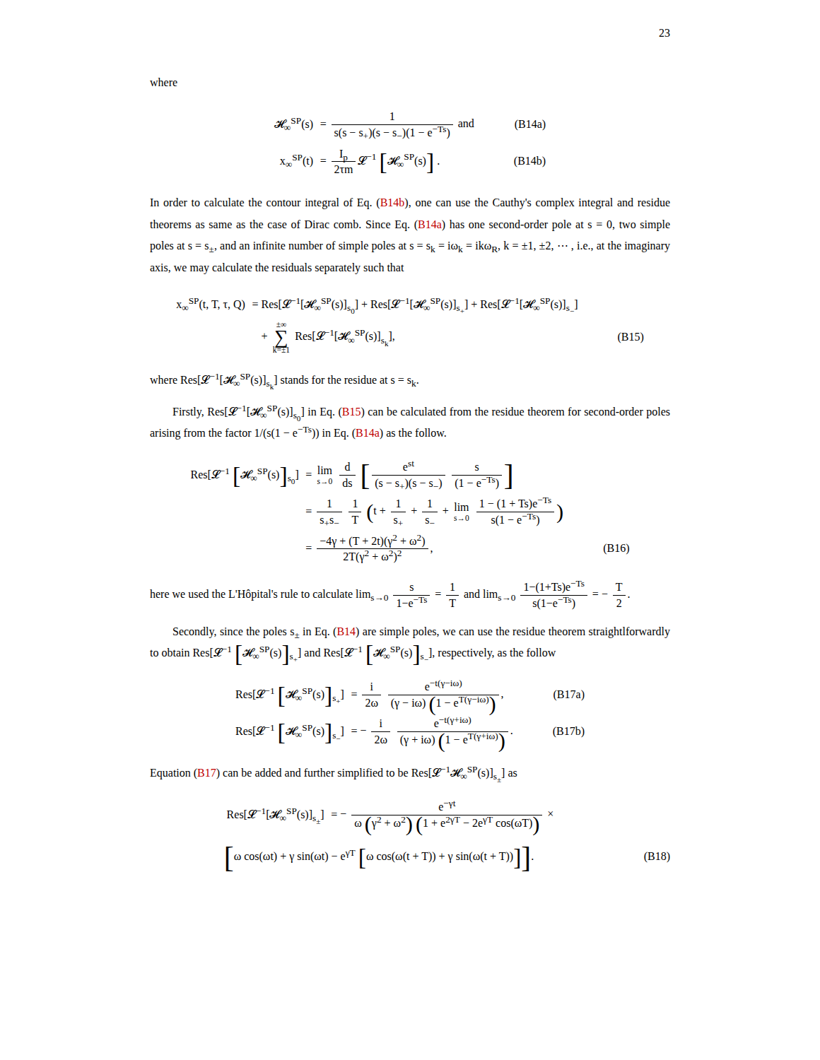23
where
𝓗∞SP(s) = 1 s(s − s+)(s − s−)(1 − e−Ts) and (B14a)
x∞SP(t) = Ip 2τm 𝓛−1 [𝓗∞SP(s)] . (B14b)
In order to calculate the contour integral of Eq. (B14b), one can use the Cauthy's complex integral and residue theorems as same as the case of Dirac comb. Since Eq. (B14a) has one second-order pole at s = 0, two simple poles at s = s±, and an infinite number of simple poles at s = sk = iωk = ikωR, k = ±1, ±2, ⋯ , i.e., at the imaginary axis, we may calculate the residuals separately such that
x∞SP(t, T, τ, Q) = Res[𝓛−1[𝓗∞SP(s)]s0] + Res[𝓛−1[𝓗∞SP(s)]s+] + Res[𝓛−1[𝓗∞SP(s)]s−]
+ ±∞∑k=±1 Res[𝓛−1[𝓗∞SP(s)]sk], (B15)
where Res[𝓛−1[𝓗∞SP(s)]sk] stands for the residue at s = sk.
Firstly, Res[𝓛−1[𝓗∞SP(s)]s0] in Eq. (B15) can be calculated from the residue theorem for second-order poles arising from the factor 1/(s(1 − e−Ts)) in Eq. (B14a) as the follow.
Res[𝓛−1 [𝓗∞SP(s)]s0] = lim s→0 dds [est(s − s+)(s − s−) s(1 − e−Ts)]
= 1 s+s− 1 T (t + 1 s+ + 1 s− + lim s→0 1 − (1 + Ts)e−Ts s(1 − e−Ts))
= −4γ + (T + 2t)(γ2 + ω2) 2T(γ2 + ω2)2, (B16)
here we used the L'Hôpital's rule to calculate lims→0 s 1−e−Ts = 1 T and lims→0 1−(1+Ts)e−Ts s(1−e−Ts) = − T 2.
Secondly, since the poles s± in Eq. (B14) are simple poles, we can use the residue theorem straightlforwardly to obtain Res[𝓛−1 [𝓗∞SP(s)]s+] and Res[𝓛−1 [𝓗∞SP(s)]s−], respectively, as the follow
Res[𝓛−1 [𝓗∞SP(s)]s+] = i 2ω e−t(γ−iω)(γ − iω) (1 − eT(γ−iω)), (B17a)
Res[𝓛−1 [𝓗∞SP(s)]s−] = − i 2ω e−t(γ+iω)(γ + iω) (1 − eT(γ+iω)). (B17b)
Equation (B17) can be added and further simplified to be Res[𝓛−1𝓗∞SP(s)]s±] as
Res[𝓛−1[𝓗∞SP(s)]s±] = − e−γt ω (γ2 + ω2) (1 + e2γT − 2eγT cos(ωT)) ×
[ω cos(ωt) + γ sin(ωt) − eγT [ω cos(ω(t + T)) + γ sin(ω(t + T))]].
(B18)